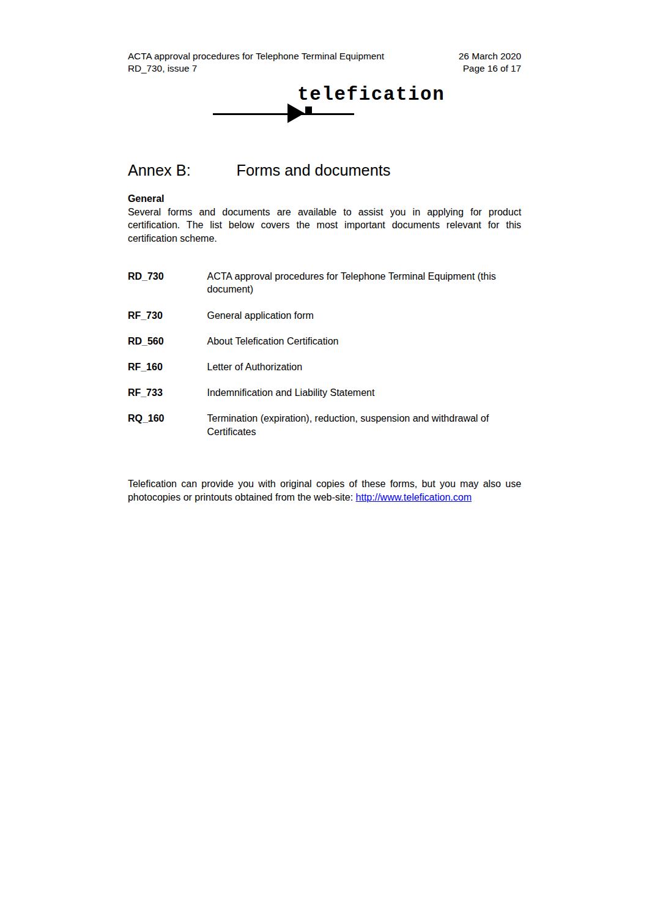| ACTA approval procedures for Telephone Terminal Equipment | 26 March 2020 |
| RD_730, issue 7 | Page 16 of 17 |
telefication
Annex B: Forms and documents
General
Several forms and documents are available to assist you in applying for product certification. The list below covers the most important documents relevant for this certification scheme.
| RD_730 | ACTA approval procedures for Telephone Terminal Equipment (this document) |
| RF_730 | General application form |
| RD_560 | About Telefication Certification |
| RF_160 | Letter of Authorization |
| RF_733 | Indemnification and Liability Statement |
| RQ_160 | Termination (expiration), reduction, suspension and withdrawal of Certificates |
Telefication can provide you with original copies of these forms, but you may also use photocopies or printouts obtained from the web-site: http://www.telefication.com